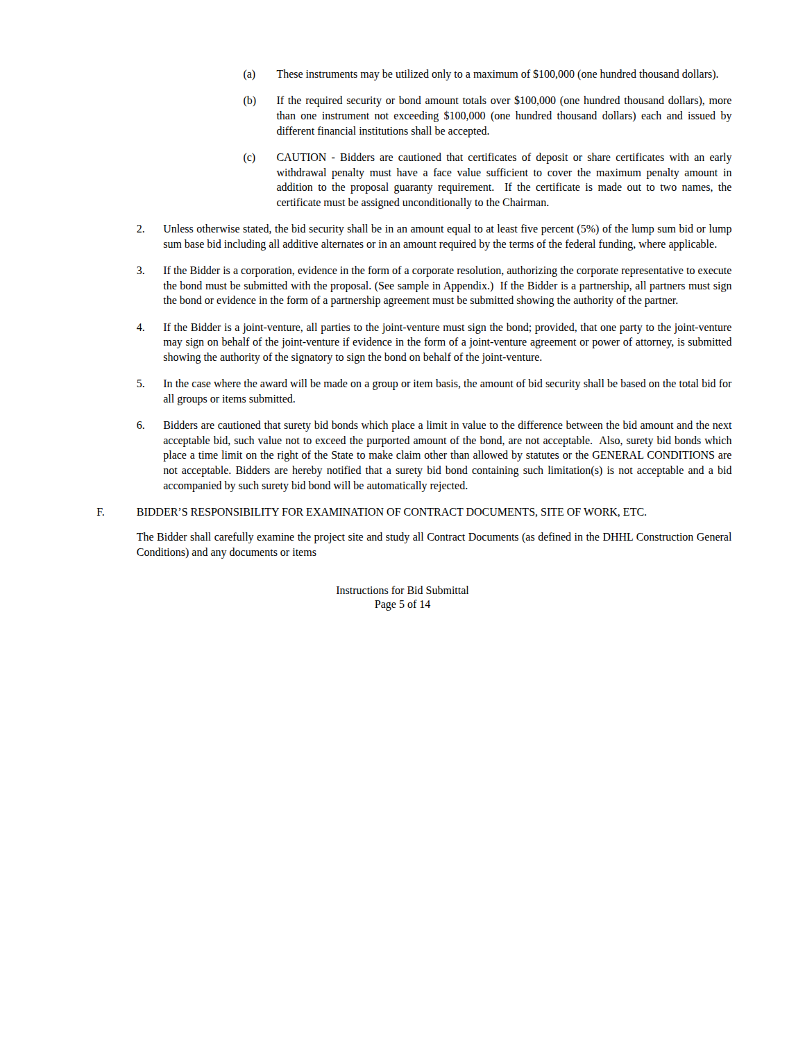(a)
These instruments may be utilized only to a maximum of $100,000 (one hundred thousand dollars).
(b)
If the required security or bond amount totals over $100,000 (one hundred thousand dollars), more than one instrument not exceeding $100,000 (one hundred thousand dollars) each and issued by different financial institutions shall be accepted.
(c)
CAUTION - Bidders are cautioned that certificates of deposit or share certificates with an early withdrawal penalty must have a face value sufficient to cover the maximum penalty amount in addition to the proposal guaranty requirement. If the certificate is made out to two names, the certificate must be assigned unconditionally to the Chairman.
2.
Unless otherwise stated, the bid security shall be in an amount equal to at least five percent (5%) of the lump sum bid or lump sum base bid including all additive alternates or in an amount required by the terms of the federal funding, where applicable.
3.
If the Bidder is a corporation, evidence in the form of a corporate resolution, authorizing the corporate representative to execute the bond must be submitted with the proposal. (See sample in Appendix.) If the Bidder is a partnership, all partners must sign the bond or evidence in the form of a partnership agreement must be submitted showing the authority of the partner.
4.
If the Bidder is a joint-venture, all parties to the joint-venture must sign the bond; provided, that one party to the joint-venture may sign on behalf of the joint-venture if evidence in the form of a joint-venture agreement or power of attorney, is submitted showing the authority of the signatory to sign the bond on behalf of the joint-venture.
5.
In the case where the award will be made on a group or item basis, the amount of bid security shall be based on the total bid for all groups or items submitted.
6.
Bidders are cautioned that surety bid bonds which place a limit in value to the difference between the bid amount and the next acceptable bid, such value not to exceed the purported amount of the bond, are not acceptable. Also, surety bid bonds which place a time limit on the right of the State to make claim other than allowed by statutes or the GENERAL CONDITIONS are not acceptable. Bidders are hereby notified that a surety bid bond containing such limitation(s) is not acceptable and a bid accompanied by such surety bid bond will be automatically rejected.
F.
BIDDER’S RESPONSIBILITY FOR EXAMINATION OF CONTRACT DOCUMENTS, SITE OF WORK, ETC.
The Bidder shall carefully examine the project site and study all Contract Documents (as defined in the DHHL Construction General Conditions) and any documents or items
Instructions for Bid Submittal
Page 5 of 14